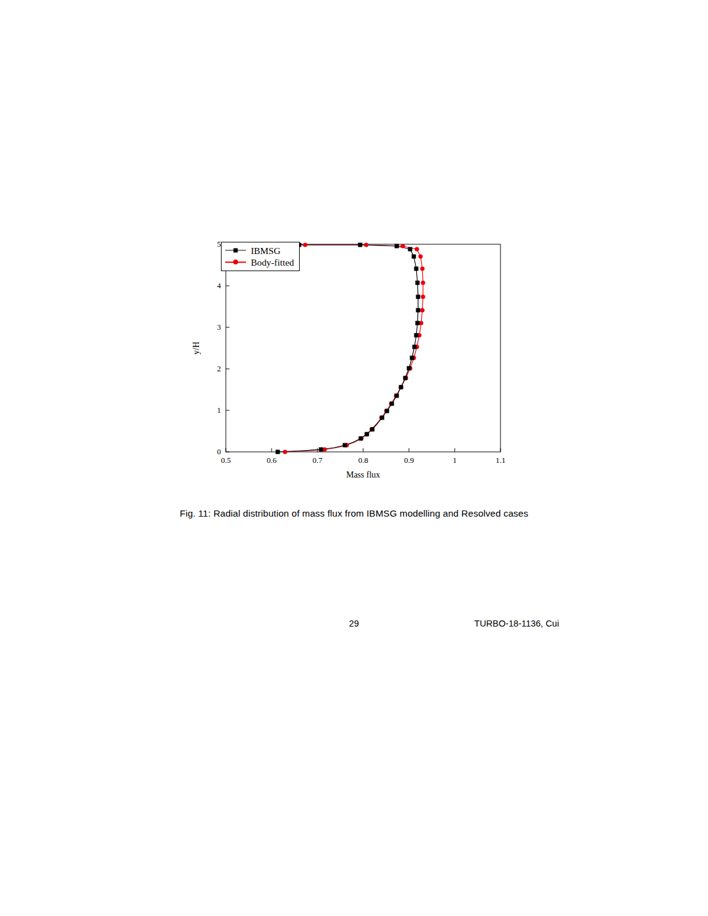0.5 0.6 0.7 0.8 0.9 1 1.1 0 1 2 3 4 5 Mass flux y/H
IBMSG
Body-fitted
Fig. 11: Radial distribution of mass flux from IBMSG modelling and Resolved cases
29 TURBO-18-1136, Cui